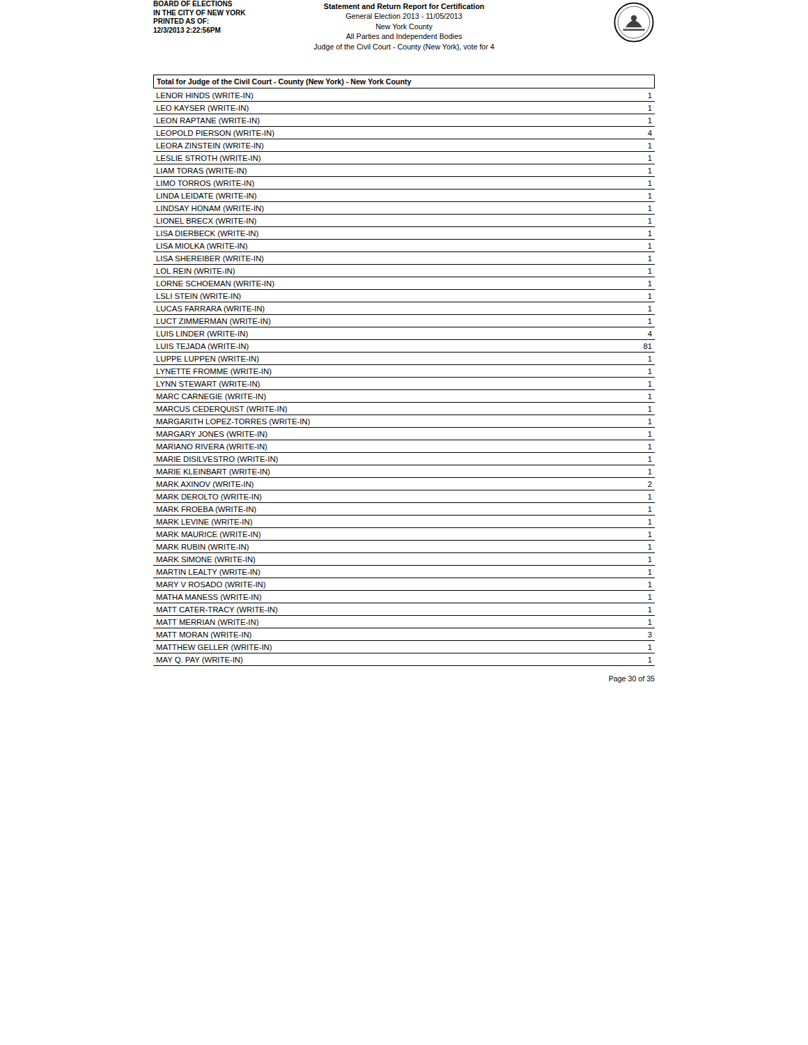BOARD OF ELECTIONS
IN THE CITY OF NEW YORK
PRINTED AS OF:
12/3/2013 2:22:56PM
Statement and Return Report for Certification
General Election 2013 - 11/05/2013
New York County
All Parties and Independent Bodies
Judge of the Civil Court - County (New York), vote for 4
Total for Judge of the Civil Court - County (New York) - New York County
| LENOR HINDS (WRITE-IN) | 1 |
| LEO KAYSER (WRITE-IN) | 1 |
| LEON RAPTANE (WRITE-IN) | 1 |
| LEOPOLD PIERSON (WRITE-IN) | 4 |
| LEORA ZINSTEIN (WRITE-IN) | 1 |
| LESLIE STROTH (WRITE-IN) | 1 |
| LIAM TORAS (WRITE-IN) | 1 |
| LIMO TORROS (WRITE-IN) | 1 |
| LINDA LEIDATE (WRITE-IN) | 1 |
| LINDSAY HONAM (WRITE-IN) | 1 |
| LIONEL BRECX (WRITE-IN) | 1 |
| LISA DIERBECK (WRITE-IN) | 1 |
| LISA MIOLKA (WRITE-IN) | 1 |
| LISA SHEREIBER (WRITE-IN) | 1 |
| LOL REIN (WRITE-IN) | 1 |
| LORNE SCHOEMAN (WRITE-IN) | 1 |
| LSLI STEIN (WRITE-IN) | 1 |
| LUCAS FARRARA (WRITE-IN) | 1 |
| LUCT ZIMMERMAN (WRITE-IN) | 1 |
| LUIS LINDER (WRITE-IN) | 4 |
| LUIS TEJADA (WRITE-IN) | 81 |
| LUPPE LUPPEN (WRITE-IN) | 1 |
| LYNETTE FROMME (WRITE-IN) | 1 |
| LYNN STEWART (WRITE-IN) | 1 |
| MARC CARNEGIE (WRITE-IN) | 1 |
| MARCUS CEDERQUIST (WRITE-IN) | 1 |
| MARGARITH LOPEZ-TORRES (WRITE-IN) | 1 |
| MARGARY JONES (WRITE-IN) | 1 |
| MARIANO RIVERA (WRITE-IN) | 1 |
| MARIE DISILVESTRO (WRITE-IN) | 1 |
| MARIE KLEINBART (WRITE-IN) | 1 |
| MARK AXINOV (WRITE-IN) | 2 |
| MARK DEROLTO (WRITE-IN) | 1 |
| MARK FROEBA (WRITE-IN) | 1 |
| MARK LEVINE (WRITE-IN) | 1 |
| MARK MAURICE (WRITE-IN) | 1 |
| MARK RUBIN (WRITE-IN) | 1 |
| MARK SIMONE (WRITE-IN) | 1 |
| MARTIN LEALTY (WRITE-IN) | 1 |
| MARY V ROSADO (WRITE-IN) | 1 |
| MATHA MANESS (WRITE-IN) | 1 |
| MATT CATER-TRACY (WRITE-IN) | 1 |
| MATT MERRIAN (WRITE-IN) | 1 |
| MATT MORAN (WRITE-IN) | 3 |
| MATTHEW GELLER (WRITE-IN) | 1 |
| MAY Q. PAY (WRITE-IN) | 1 |
Page 30 of 35